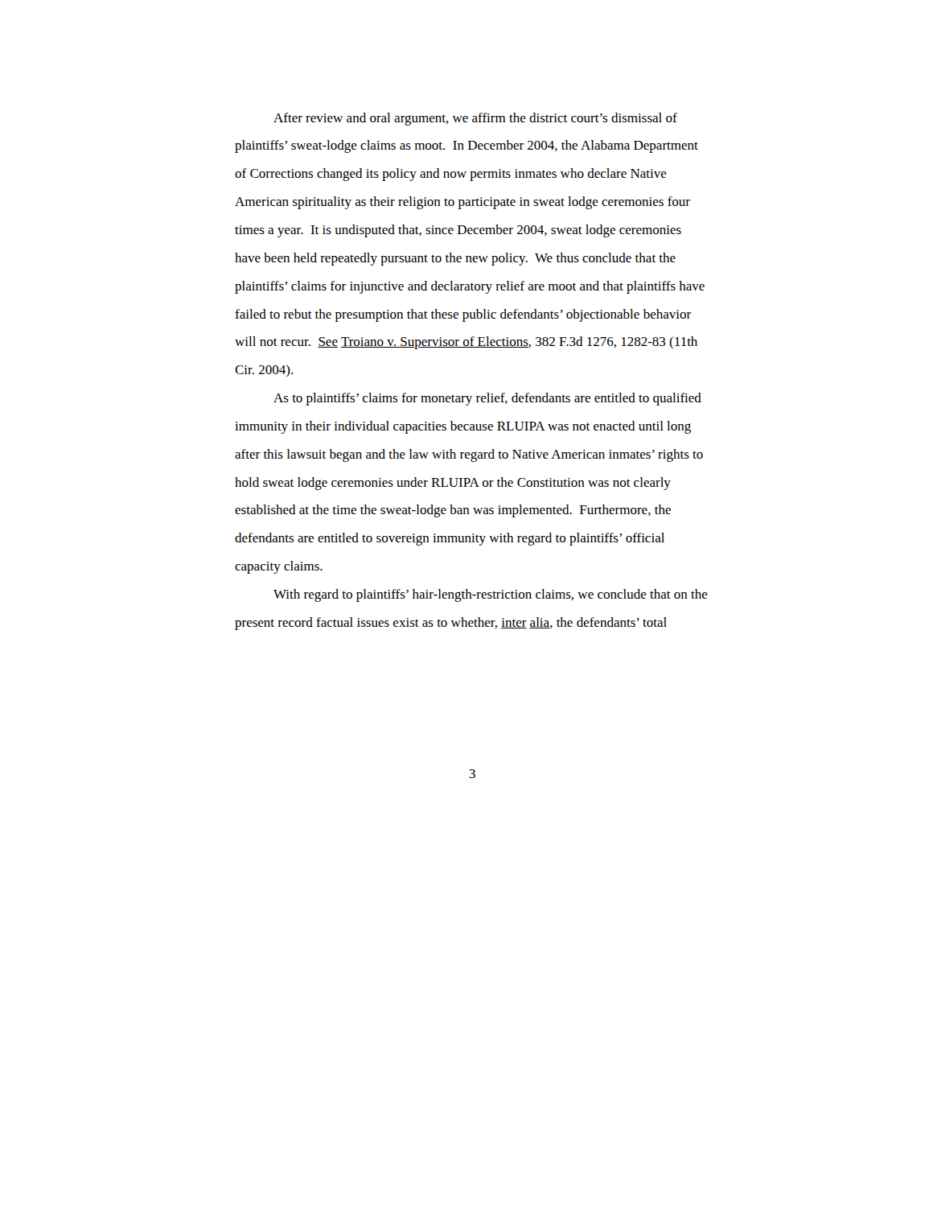After review and oral argument, we affirm the district court’s dismissal of plaintiffs’ sweat-lodge claims as moot. In December 2004, the Alabama Department of Corrections changed its policy and now permits inmates who declare Native American spirituality as their religion to participate in sweat lodge ceremonies four times a year. It is undisputed that, since December 2004, sweat lodge ceremonies have been held repeatedly pursuant to the new policy. We thus conclude that the plaintiffs’ claims for injunctive and declaratory relief are moot and that plaintiffs have failed to rebut the presumption that these public defendants’ objectionable behavior will not recur. See Troiano v. Supervisor of Elections, 382 F.3d 1276, 1282-83 (11th Cir. 2004).
As to plaintiffs’ claims for monetary relief, defendants are entitled to qualified immunity in their individual capacities because RLUIPA was not enacted until long after this lawsuit began and the law with regard to Native American inmates’ rights to hold sweat lodge ceremonies under RLUIPA or the Constitution was not clearly established at the time the sweat-lodge ban was implemented. Furthermore, the defendants are entitled to sovereign immunity with regard to plaintiffs’ official capacity claims.
With regard to plaintiffs’ hair-length-restriction claims, we conclude that on the present record factual issues exist as to whether, inter alia, the defendants’ total
3